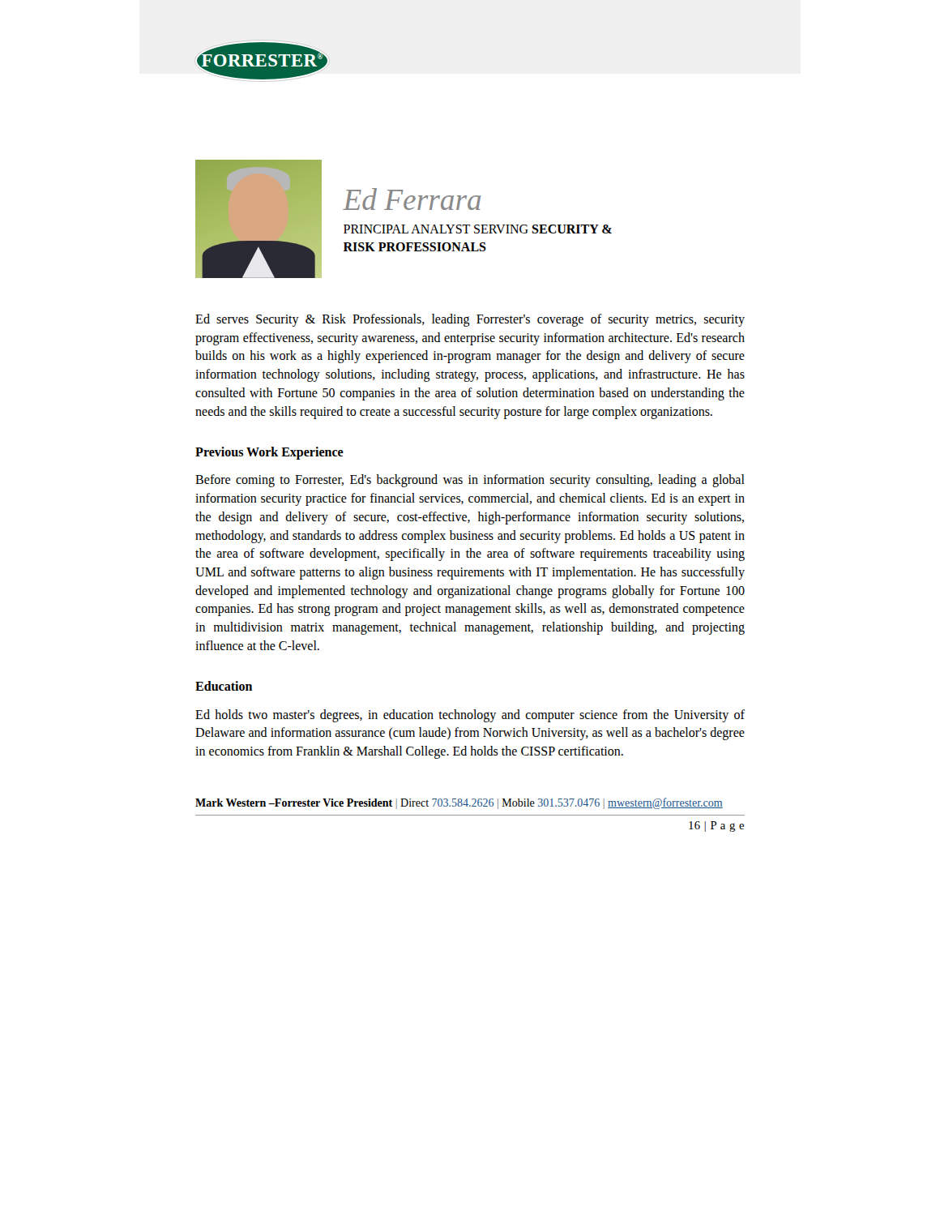FORRESTER®
Ed Ferrara
PRINCIPAL ANALYST SERVING SECURITY & RISK PROFESSIONALS
Ed serves Security & Risk Professionals, leading Forrester's coverage of security metrics, security program effectiveness, security awareness, and enterprise security information architecture. Ed's research builds on his work as a highly experienced in-program manager for the design and delivery of secure information technology solutions, including strategy, process, applications, and infrastructure. He has consulted with Fortune 50 companies in the area of solution determination based on understanding the needs and the skills required to create a successful security posture for large complex organizations.
Previous Work Experience
Before coming to Forrester, Ed's background was in information security consulting, leading a global information security practice for financial services, commercial, and chemical clients. Ed is an expert in the design and delivery of secure, cost-effective, high-performance information security solutions, methodology, and standards to address complex business and security problems. Ed holds a US patent in the area of software development, specifically in the area of software requirements traceability using UML and software patterns to align business requirements with IT implementation. He has successfully developed and implemented technology and organizational change programs globally for Fortune 100 companies. Ed has strong program and project management skills, as well as, demonstrated competence in multidivision matrix management, technical management, relationship building, and projecting influence at the C-level.
Education
Ed holds two master's degrees, in education technology and computer science from the University of Delaware and information assurance (cum laude) from Norwich University, as well as a bachelor's degree in economics from Franklin & Marshall College. Ed holds the CISSP certification.
Mark Western –Forrester Vice President | Direct 703.584.2626 | Mobile 301.537.0476 | mwestern@forrester.com
16 | P a g e